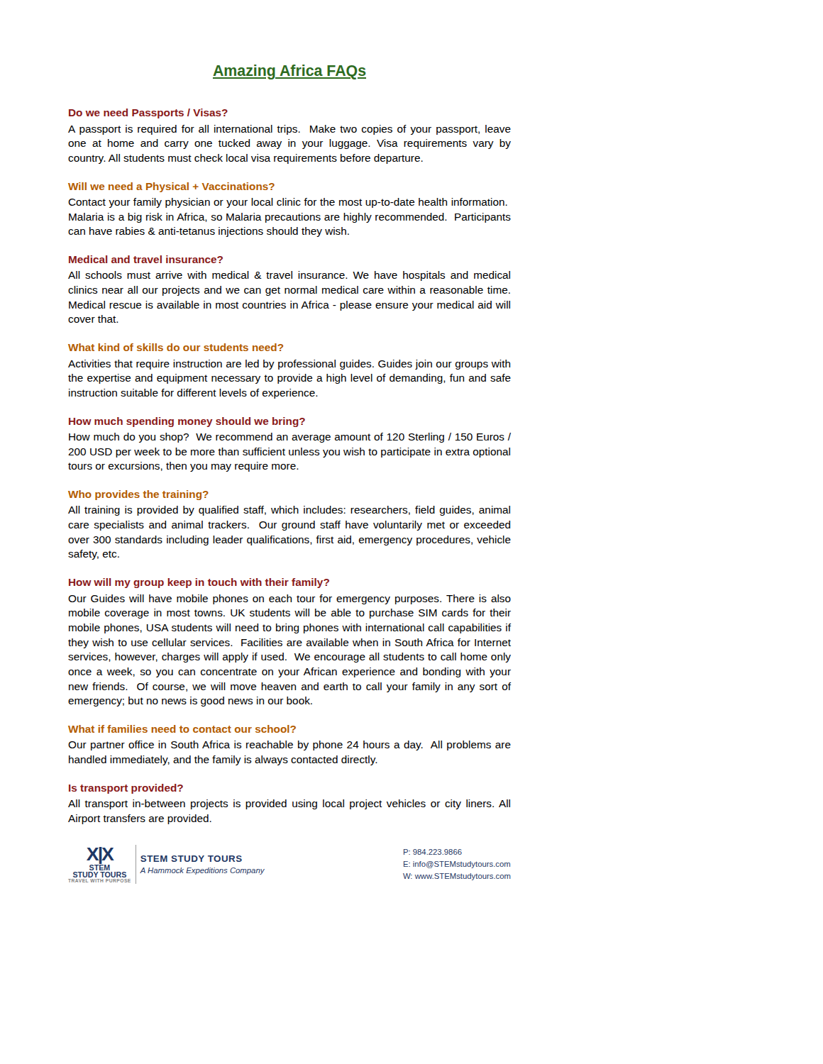Amazing Africa FAQs
Do we need Passports / Visas?
A passport is required for all international trips. Make two copies of your passport, leave one at home and carry one tucked away in your luggage. Visa requirements vary by country. All students must check local visa requirements before departure.
Will we need a Physical + Vaccinations?
Contact your family physician or your local clinic for the most up-to-date health information. Malaria is a big risk in Africa, so Malaria precautions are highly recommended. Participants can have rabies & anti-tetanus injections should they wish.
Medical and travel insurance?
All schools must arrive with medical & travel insurance. We have hospitals and medical clinics near all our projects and we can get normal medical care within a reasonable time. Medical rescue is available in most countries in Africa - please ensure your medical aid will cover that.
What kind of skills do our students need?
Activities that require instruction are led by professional guides. Guides join our groups with the expertise and equipment necessary to provide a high level of demanding, fun and safe instruction suitable for different levels of experience.
How much spending money should we bring?
How much do you shop? We recommend an average amount of 120 Sterling / 150 Euros / 200 USD per week to be more than sufficient unless you wish to participate in extra optional tours or excursions, then you may require more.
Who provides the training?
All training is provided by qualified staff, which includes: researchers, field guides, animal care specialists and animal trackers. Our ground staff have voluntarily met or exceeded over 300 standards including leader qualifications, first aid, emergency procedures, vehicle safety, etc.
How will my group keep in touch with their family?
Our Guides will have mobile phones on each tour for emergency purposes. There is also mobile coverage in most towns. UK students will be able to purchase SIM cards for their mobile phones, USA students will need to bring phones with international call capabilities if they wish to use cellular services. Facilities are available when in South Africa for Internet services, however, charges will apply if used. We encourage all students to call home only once a week, so you can concentrate on your African experience and bonding with your new friends. Of course, we will move heaven and earth to call your family in any sort of emergency; but no news is good news in our book.
What if families need to contact our school?
Our partner office in South Africa is reachable by phone 24 hours a day. All problems are handled immediately, and the family is always contacted directly.
Is transport provided?
All transport in-between projects is provided using local project vehicles or city liners. All Airport transfers are provided.
X|X STEM STUDY TOURS TRAVEL WITH PURPOSE
STEM STUDY TOURS
A Hammock Expeditions Company
P: 984.223.9866
E: info@STEMstudytours.com
W: www.STEMstudytours.com